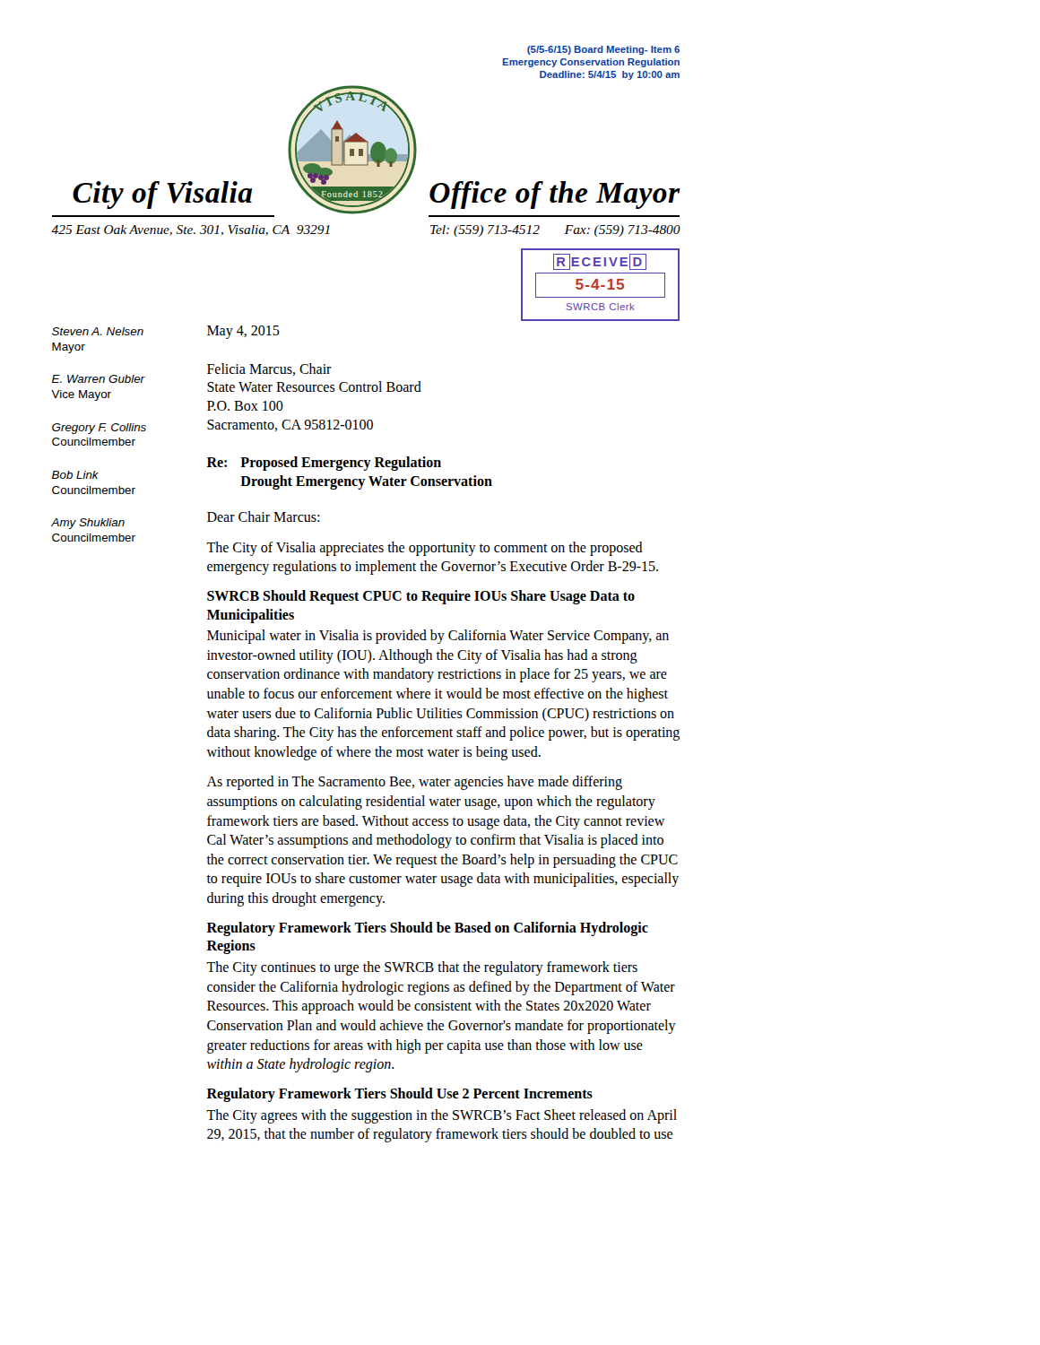(5/5-6/15) Board Meeting- Item 6
Emergency Conservation Regulation
Deadline: 5/4/15 by 10:00 am
City of Visalia
Founded 1852 VISALIA
Office of the Mayor
425 East Oak Avenue, Ste. 301, Visalia, CA 93291
Tel: (559) 713-4512 Fax: (559) 713-4800
RECEIVED
5-4-15
SWRCB Clerk
Steven A. Nelsen
Mayor
E. Warren Gubler
Vice Mayor
Gregory F. Collins
Councilmember
Bob Link
Councilmember
Amy Shuklian
Councilmember
May 4, 2015
Felicia Marcus, Chair
State Water Resources Control Board
P.O. Box 100
Sacramento, CA 95812-0100
| Re: | Proposed Emergency Regulation |
| | Drought Emergency Water Conservation |
Dear Chair Marcus:
The City of Visalia appreciates the opportunity to comment on the proposed emergency regulations to implement the Governor’s Executive Order B-29-15.
SWRCB Should Request CPUC to Require IOUs Share Usage Data to Municipalities
Municipal water in Visalia is provided by California Water Service Company, an investor-owned utility (IOU). Although the City of Visalia has had a strong conservation ordinance with mandatory restrictions in place for 25 years, we are unable to focus our enforcement where it would be most effective on the highest water users due to California Public Utilities Commission (CPUC) restrictions on data sharing. The City has the enforcement staff and police power, but is operating without knowledge of where the most water is being used.
As reported in The Sacramento Bee, water agencies have made differing assumptions on calculating residential water usage, upon which the regulatory framework tiers are based. Without access to usage data, the City cannot review Cal Water’s assumptions and methodology to confirm that Visalia is placed into the correct conservation tier. We request the Board’s help in persuading the CPUC to require IOUs to share customer water usage data with municipalities, especially during this drought emergency.
Regulatory Framework Tiers Should be Based on California Hydrologic Regions
The City continues to urge the SWRCB that the regulatory framework tiers consider the California hydrologic regions as defined by the Department of Water Resources. This approach would be consistent with the States 20x2020 Water Conservation Plan and would achieve the Governor's mandate for proportionately greater reductions for areas with high per capita use than those with low use within a State hydrologic region.
Regulatory Framework Tiers Should Use 2 Percent Increments
The City agrees with the suggestion in the SWRCB’s Fact Sheet released on April 29, 2015, that the number of regulatory framework tiers should be doubled to use